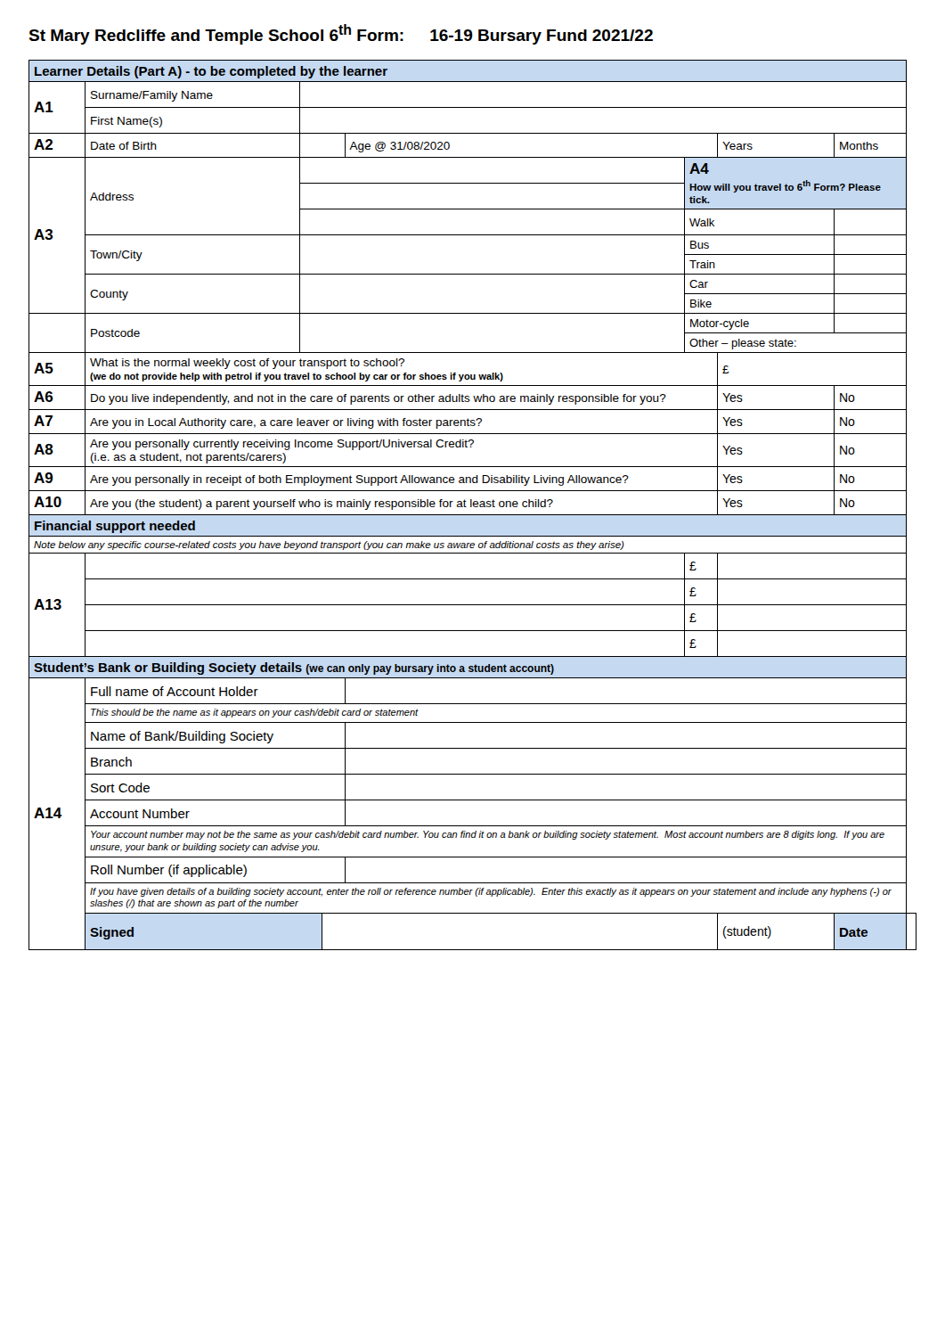St Mary Redcliffe and Temple School 6th Form: 16-19 Bursary Fund 2021/22
| Learner Details (Part A) - to be completed by the learner |
| A1 | Surname/Family Name | |
| First Name(s) | |
| A2 | Date of Birth | | Age @ 31/08/2020 | Years | Months |
| A3 | Address | | A4 How will you travel to 6 th Form? Please tick. |
| | Walk | |
| Town/City | | Bus | |
| Train | |
| County | | Car | |
| Bike | |
| | Postcode | | Motor-cycle | |
| Other – please state: |
| A5 | What is the normal weekly cost of your transport to school? (we do not provide help with petrol if you travel to school by car or for shoes if you walk) | £ |
| A6 | Do you live independently, and not in the care of parents or other adults who are mainly responsible for you? | Yes | No |
| A7 | Are you in Local Authority care, a care leaver or living with foster parents? | Yes | No |
| A8 | Are you personally currently receiving Income Support/Universal Credit? (i.e. as a student, not parents/carers) | Yes | No |
| A9 | Are you personally in receipt of both Employment Support Allowance and Disability Living Allowance? | Yes | No |
| A10 | Are you (the student) a parent yourself who is mainly responsible for at least one child? | Yes | No |
| Financial support needed |
| Note below any specific course-related costs you have beyond transport (you can make us aware of additional costs as they arise) |
| A13 | | £ | |
| | £ | |
| | £ | |
| | £ | |
| Student’s Bank or Building Society details (we can only pay bursary into a student account) |
| A14 | Full name of Account Holder | |
| This should be the name as it appears on your cash/debit card or statement |
| Name of Bank/Building Society | |
| Branch | |
| Sort Code | |
| Account Number | |
| Your account number may not be the same as your cash/debit card number. You can find it on a bank or building society statement. Most account numbers are 8 digits long. If you are unsure, your bank or building society can advise you. |
| Roll Number (if applicable) | |
| If you have given details of a building society account, enter the roll or reference number (if applicable). Enter this exactly as it appears on your statement and include any hyphens (-) or slashes (/) that are shown as part of the number |
| Signed | | (student) | Date | |